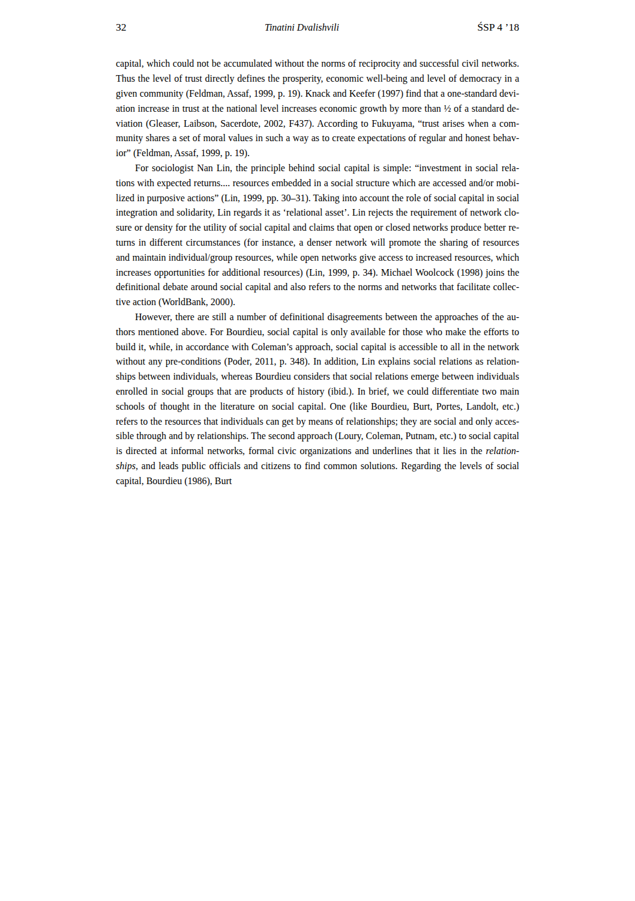32 Tinatini Dvalishvili ŚSP 4 ’18
capital, which could not be accumulated without the norms of reciprocity and successful civil networks. Thus the level of trust directly defines the prosperity, economic well-being and level of democracy in a given community (Feldman, Assaf, 1999, p. 19). Knack and Keefer (1997) find that a one-standard deviation increase in trust at the national level increases economic growth by more than ½ of a standard deviation (Gleaser, Laibson, Sacerdote, 2002, F437). According to Fukuyama, “trust arises when a community shares a set of moral values in such a way as to create expectations of regular and honest behavior” (Feldman, Assaf, 1999, p. 19).
For sociologist Nan Lin, the principle behind social capital is simple: “investment in social relations with expected returns.... resources embedded in a social structure which are accessed and/or mobilized in purposive actions” (Lin, 1999, pp. 30–31). Taking into account the role of social capital in social integration and solidarity, Lin regards it as ‘relational asset’. Lin rejects the requirement of network closure or density for the utility of social capital and claims that open or closed networks produce better returns in different circumstances (for instance, a denser network will promote the sharing of resources and maintain individual/group resources, while open networks give access to increased resources, which increases opportunities for additional resources) (Lin, 1999, p. 34). Michael Woolcock (1998) joins the definitional debate around social capital and also refers to the norms and networks that facilitate collective action (WorldBank, 2000).
However, there are still a number of definitional disagreements between the approaches of the authors mentioned above. For Bourdieu, social capital is only available for those who make the efforts to build it, while, in accordance with Coleman’s approach, social capital is accessible to all in the network without any pre-conditions (Poder, 2011, p. 348). In addition, Lin explains social relations as relationships between individuals, whereas Bourdieu considers that social relations emerge between individuals enrolled in social groups that are products of history (ibid.). In brief, we could differentiate two main schools of thought in the literature on social capital. One (like Bourdieu, Burt, Portes, Landolt, etc.) refers to the resources that individuals can get by means of relationships; they are social and only accessible through and by relationships. The second approach (Loury, Coleman, Putnam, etc.) to social capital is directed at informal networks, formal civic organizations and underlines that it lies in the relationships, and leads public officials and citizens to find common solutions. Regarding the levels of social capital, Bourdieu (1986), Burt